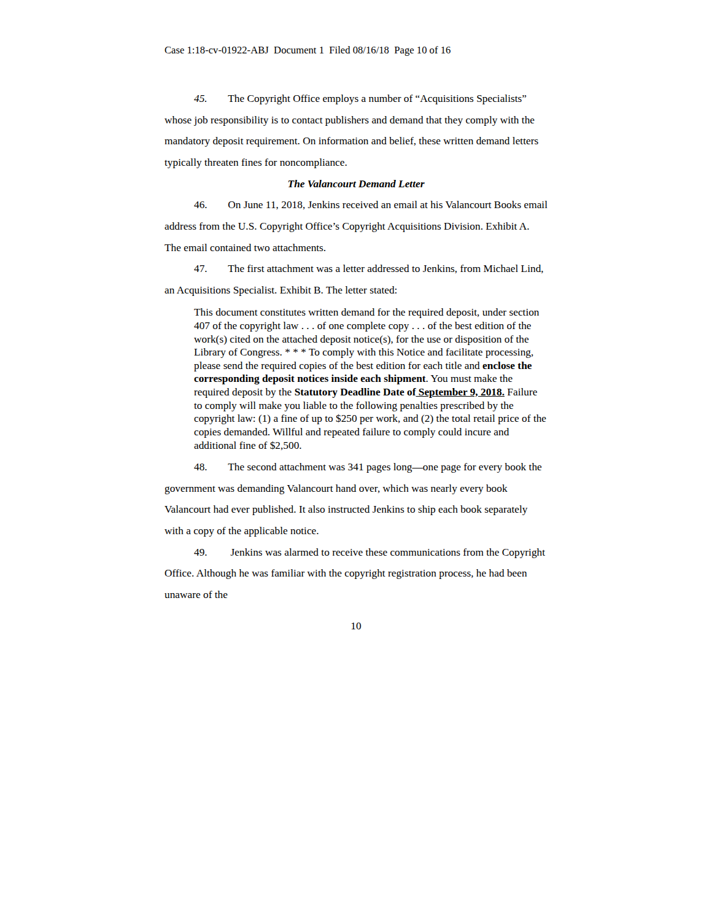Case 1:18-cv-01922-ABJ Document 1 Filed 08/16/18 Page 10 of 16
45. The Copyright Office employs a number of “Acquisitions Specialists” whose job responsibility is to contact publishers and demand that they comply with the mandatory deposit requirement. On information and belief, these written demand letters typically threaten fines for noncompliance.
The Valancourt Demand Letter
46. On June 11, 2018, Jenkins received an email at his Valancourt Books email address from the U.S. Copyright Office’s Copyright Acquisitions Division. Exhibit A. The email contained two attachments.
47. The first attachment was a letter addressed to Jenkins, from Michael Lind, an Acquisitions Specialist. Exhibit B. The letter stated:
This document constitutes written demand for the required deposit, under section 407 of the copyright law . . . of one complete copy . . . of the best edition of the work(s) cited on the attached deposit notice(s), for the use or disposition of the Library of Congress. * * * To comply with this Notice and facilitate processing, please send the required copies of the best edition for each title and enclose the corresponding deposit notices inside each shipment. You must make the required deposit by the Statutory Deadline Date of September 9, 2018. Failure to comply will make you liable to the following penalties prescribed by the copyright law: (1) a fine of up to $250 per work, and (2) the total retail price of the copies demanded. Willful and repeated failure to comply could incure and additional fine of $2,500.
48. The second attachment was 341 pages long—one page for every book the government was demanding Valancourt hand over, which was nearly every book Valancourt had ever published. It also instructed Jenkins to ship each book separately with a copy of the applicable notice.
49. Jenkins was alarmed to receive these communications from the Copyright Office. Although he was familiar with the copyright registration process, he had been unaware of the
10